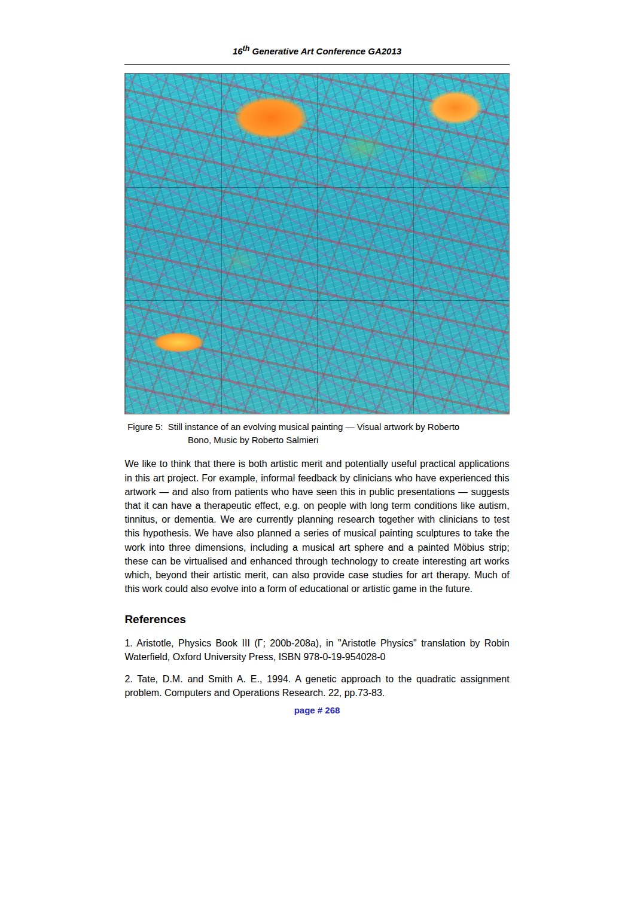16th Generative Art Conference GA2013
Figure 5: Still instance of an evolving musical painting — Visual artwork by Roberto Bono, Music by Roberto Salmieri
We like to think that there is both artistic merit and potentially useful practical applications in this art project. For example, informal feedback by clinicians who have experienced this artwork — and also from patients who have seen this in public presentations — suggests that it can have a therapeutic effect, e.g. on people with long term conditions like autism, tinnitus, or dementia. We are currently planning research together with clinicians to test this hypothesis. We have also planned a series of musical painting sculptures to take the work into three dimensions, including a musical art sphere and a painted Möbius strip; these can be virtualised and enhanced through technology to create interesting art works which, beyond their artistic merit, can also provide case studies for art therapy. Much of this work could also evolve into a form of educational or artistic game in the future.
References
1. Aristotle, Physics Book III (Γ; 200b-208a), in "Aristotle Physics" translation by Robin Waterfield, Oxford University Press, ISBN 978-0-19-954028-0
2. Tate, D.M. and Smith A. E., 1994. A genetic approach to the quadratic assignment problem. Computers and Operations Research. 22, pp.73-83.
page # 268